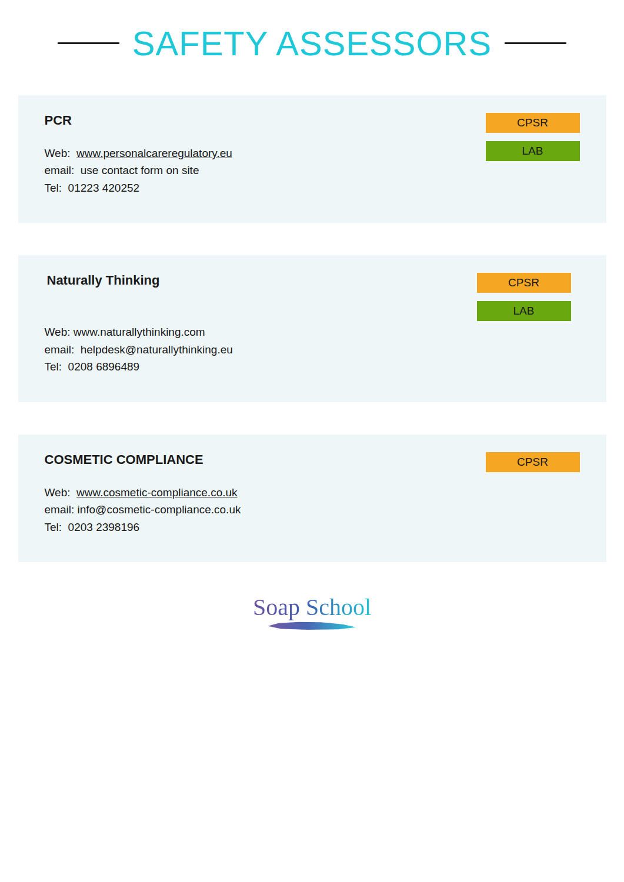Safety Assessors
CPSR LAB
PCR
Web: www.personalcareregulatory.eu
email: use contact form on site
Tel: 01223 420252
CPSR LAB
Naturally Thinking
Web: www.naturallythinking.com
email: helpdesk@naturallythinking.eu
Tel: 0208 6896489
CPSR
COSMETIC COMPLIANCE
Web: www.cosmetic-compliance.co.uk
email: info@cosmetic-compliance.co.uk
Tel: 0203 2398196
Soap School